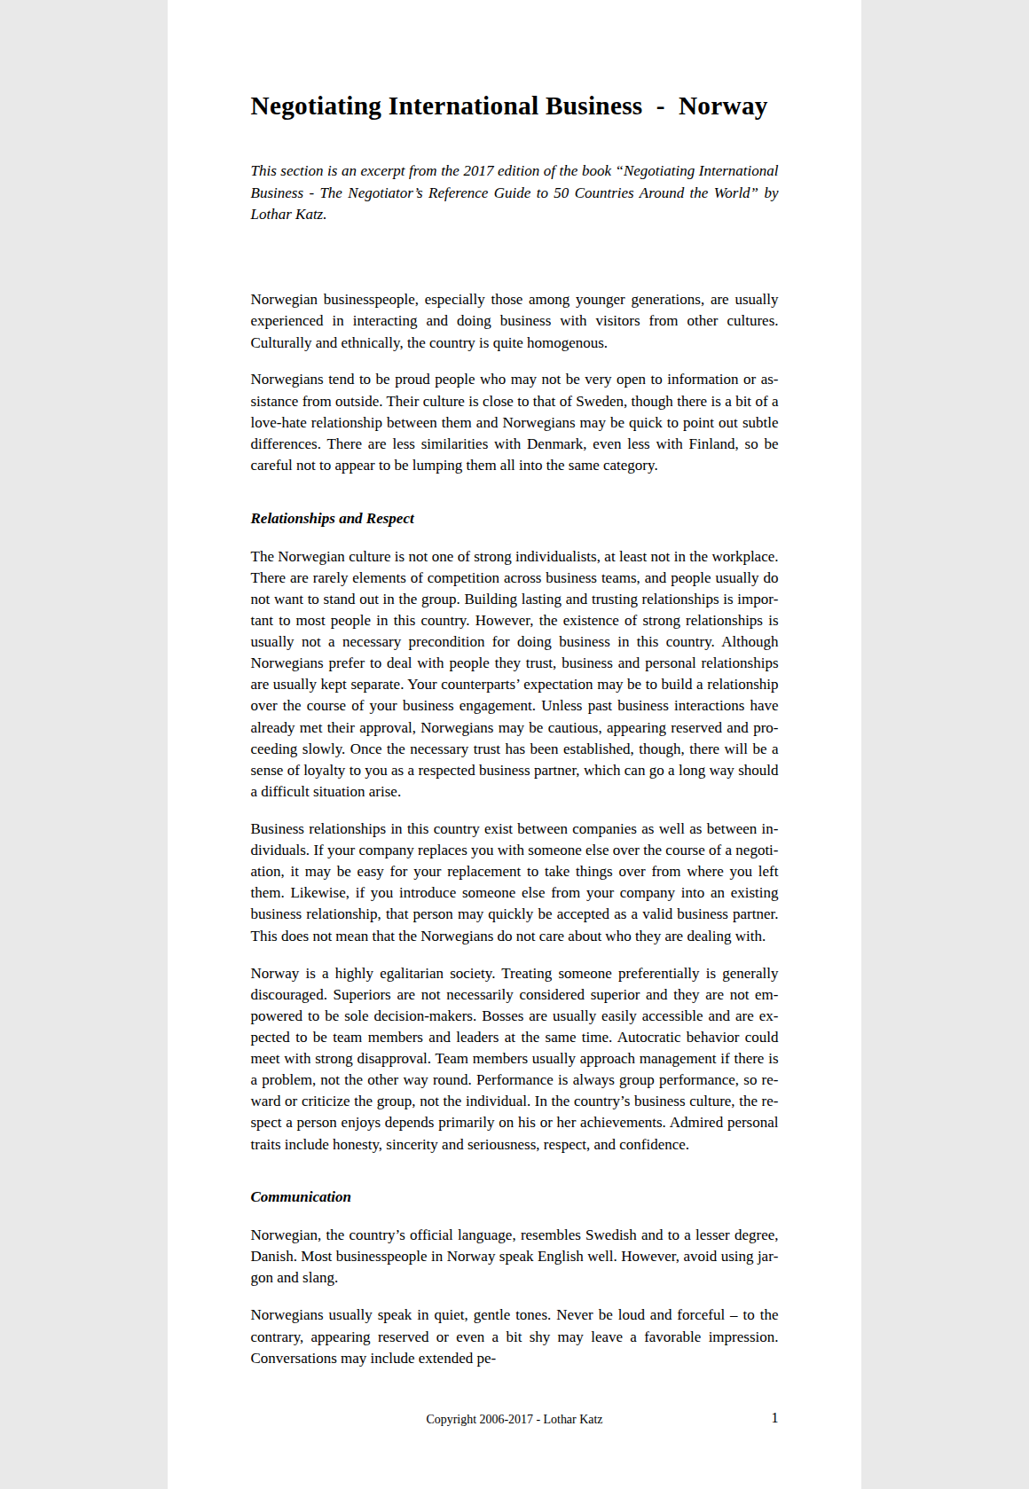Negotiating International Business - Norway
This section is an excerpt from the 2017 edition of the book “Negotiating International Business - The Negotiator’s Reference Guide to 50 Countries Around the World” by Lothar Katz.
Norwegian businesspeople, especially those among younger generations, are usually experienced in interacting and doing business with visitors from other cultures. Culturally and ethnically, the country is quite homogenous.
Norwegians tend to be proud people who may not be very open to information or assistance from outside. Their culture is close to that of Sweden, though there is a bit of a love-hate relationship between them and Norwegians may be quick to point out subtle differences. There are less similarities with Denmark, even less with Finland, so be careful not to appear to be lumping them all into the same category.
Relationships and Respect
The Norwegian culture is not one of strong individualists, at least not in the workplace. There are rarely elements of competition across business teams, and people usually do not want to stand out in the group. Building lasting and trusting relationships is important to most people in this country. However, the existence of strong relationships is usually not a necessary precondition for doing business in this country. Although Norwegians prefer to deal with people they trust, business and personal relationships are usually kept separate. Your counterparts’ expectation may be to build a relationship over the course of your business engagement. Unless past business interactions have already met their approval, Norwegians may be cautious, appearing reserved and proceeding slowly. Once the necessary trust has been established, though, there will be a sense of loyalty to you as a respected business partner, which can go a long way should a difficult situation arise.
Business relationships in this country exist between companies as well as between individuals. If your company replaces you with someone else over the course of a negotiation, it may be easy for your replacement to take things over from where you left them. Likewise, if you introduce someone else from your company into an existing business relationship, that person may quickly be accepted as a valid business partner. This does not mean that the Norwegians do not care about who they are dealing with.
Norway is a highly egalitarian society. Treating someone preferentially is generally discouraged. Superiors are not necessarily considered superior and they are not empowered to be sole decision-makers. Bosses are usually easily accessible and are expected to be team members and leaders at the same time. Autocratic behavior could meet with strong disapproval. Team members usually approach management if there is a problem, not the other way round. Performance is always group performance, so reward or criticize the group, not the individual. In the country’s business culture, the respect a person enjoys depends primarily on his or her achievements. Admired personal traits include honesty, sincerity and seriousness, respect, and confidence.
Communication
Norwegian, the country’s official language, resembles Swedish and to a lesser degree, Danish. Most businesspeople in Norway speak English well. However, avoid using jargon and slang.
Norwegians usually speak in quiet, gentle tones. Never be loud and forceful – to the contrary, appearing reserved or even a bit shy may leave a favorable impression. Conversations may include extended pe-
Copyright 2006-2017 - Lothar Katz 1